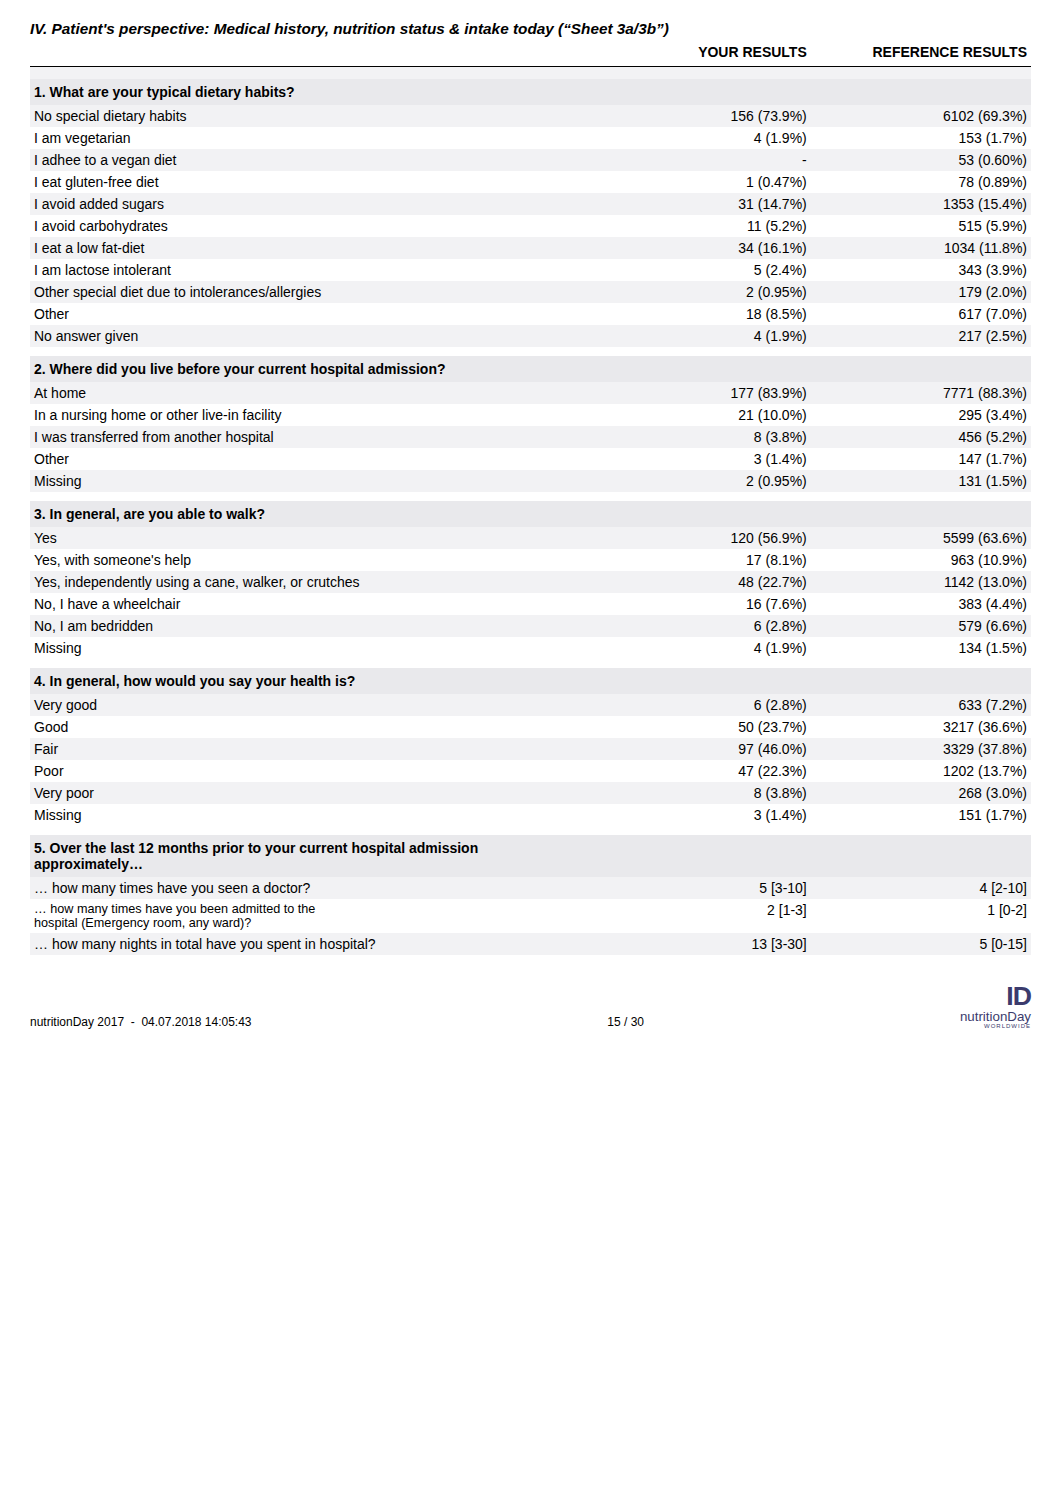IV. Patient's perspective: Medical history, nutrition status & intake today (“Sheet 3a/3b”)
| | YOUR RESULTS | REFERENCE RESULTS |
| --- | --- | --- |
| 1. What are your typical dietary habits? | | |
| No special dietary habits | 156 (73.9%) | 6102 (69.3%) |
| I am vegetarian | 4 (1.9%) | 153 (1.7%) |
| I adhee to a vegan diet | - | 53 (0.60%) |
| I eat gluten-free diet | 1 (0.47%) | 78 (0.89%) |
| I avoid added sugars | 31 (14.7%) | 1353 (15.4%) |
| I avoid carbohydrates | 11 (5.2%) | 515 (5.9%) |
| I eat a low fat-diet | 34 (16.1%) | 1034 (11.8%) |
| I am lactose intolerant | 5 (2.4%) | 343 (3.9%) |
| Other special diet due to intolerances/allergies | 2 (0.95%) | 179 (2.0%) |
| Other | 18 (8.5%) | 617 (7.0%) |
| No answer given | 4 (1.9%) | 217 (2.5%) |
| 2. Where did you live before your current hospital admission? | | |
| At home | 177 (83.9%) | 7771 (88.3%) |
| In a nursing home or other live-in facility | 21 (10.0%) | 295 (3.4%) |
| I was transferred from another hospital | 8 (3.8%) | 456 (5.2%) |
| Other | 3 (1.4%) | 147 (1.7%) |
| Missing | 2 (0.95%) | 131 (1.5%) |
| 3. In general, are you able to walk? | | |
| Yes | 120 (56.9%) | 5599 (63.6%) |
| Yes, with someone's help | 17 (8.1%) | 963 (10.9%) |
| Yes, independently using a cane, walker, or crutches | 48 (22.7%) | 1142 (13.0%) |
| No, I have a wheelchair | 16 (7.6%) | 383 (4.4%) |
| No, I am bedridden | 6 (2.8%) | 579 (6.6%) |
| Missing | 4 (1.9%) | 134 (1.5%) |
| 4. In general, how would you say your health is? | | |
| Very good | 6 (2.8%) | 633 (7.2%) |
| Good | 50 (23.7%) | 3217 (36.6%) |
| Fair | 97 (46.0%) | 3329 (37.8%) |
| Poor | 47 (22.3%) | 1202 (13.7%) |
| Very poor | 8 (3.8%) | 268 (3.0%) |
| Missing | 3 (1.4%) | 151 (1.7%) |
| 5. Over the last 12 months prior to your current hospital admission approximately… | | |
| … how many times have you seen a doctor? | 5 [3-10] | 4 [2-10] |
| … how many times have you been admitted to the hospital (Emergency room, any ward)? | 2 [1-3] | 1 [0-2] |
| … how many nights in total have you spent in hospital? | 13 [3-30] | 5 [0-15] |
nutritionDay 2017 - 04.07.2018 14:05:43
15 / 30
ID
nutritionDay
WORLDWIDE